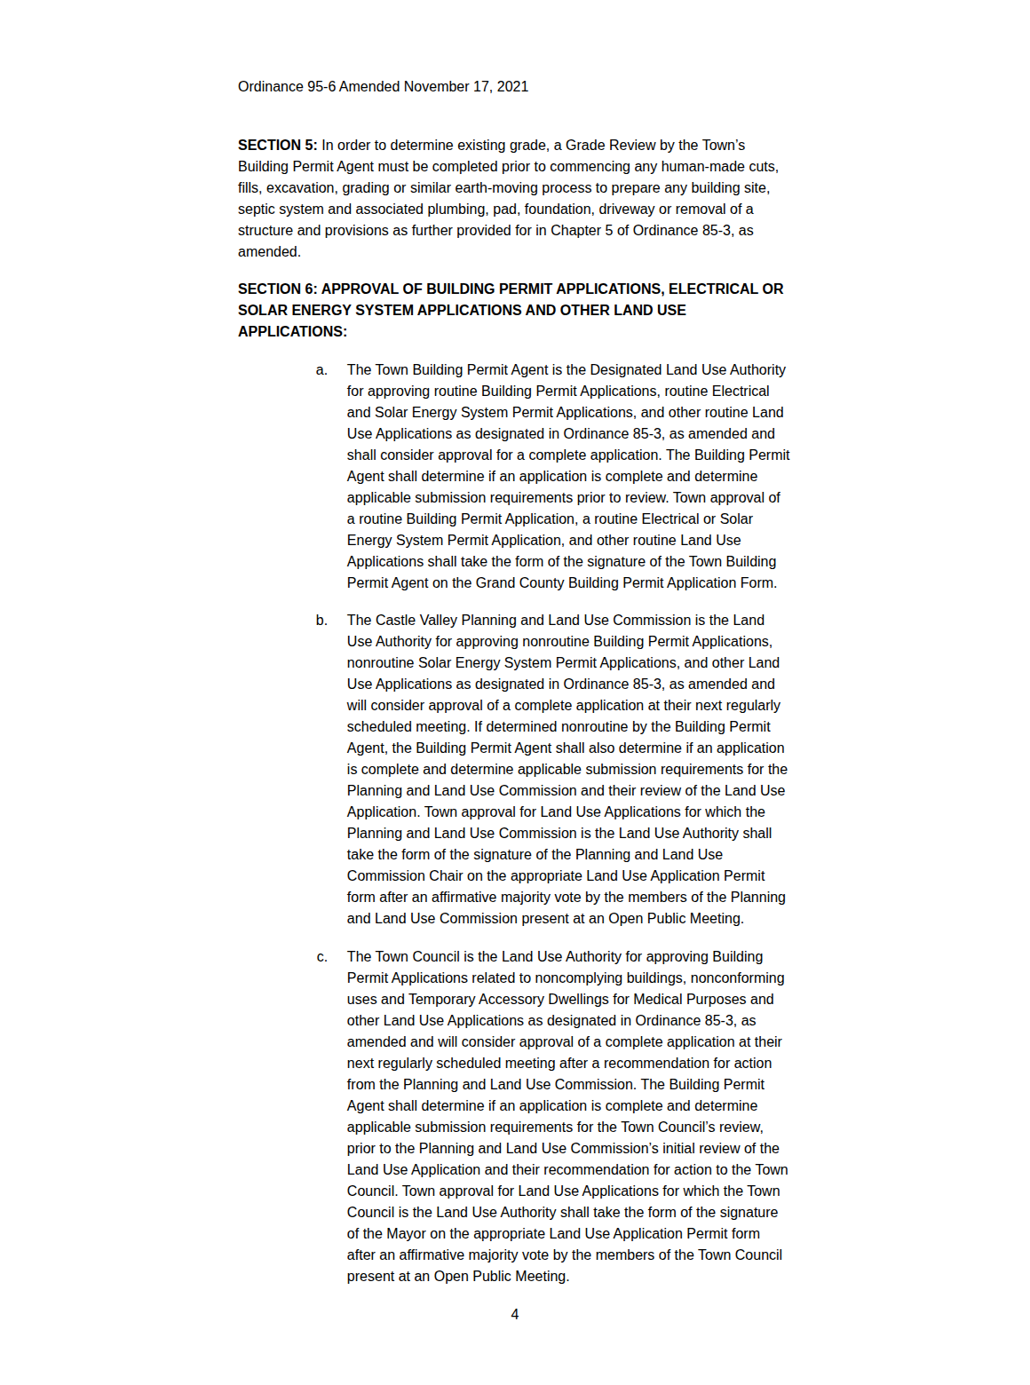Ordinance 95-6 Amended November 17, 2021
SECTION 5: In order to determine existing grade, a Grade Review by the Town’s Building Permit Agent must be completed prior to commencing any human-made cuts, fills, excavation, grading or similar earth-moving process to prepare any building site, septic system and associated plumbing, pad, foundation, driveway or removal of a structure and provisions as further provided for in Chapter 5 of Ordinance 85-3, as amended.
SECTION 6: APPROVAL OF BUILDING PERMIT APPLICATIONS, ELECTRICAL OR SOLAR ENERGY SYSTEM APPLICATIONS AND OTHER LAND USE APPLICATIONS:
The Town Building Permit Agent is the Designated Land Use Authority for approving routine Building Permit Applications, routine Electrical and Solar Energy System Permit Applications, and other routine Land Use Applications as designated in Ordinance 85-3, as amended and shall consider approval for a complete application. The Building Permit Agent shall determine if an application is complete and determine applicable submission requirements prior to review. Town approval of a routine Building Permit Application, a routine Electrical or Solar Energy System Permit Application, and other routine Land Use Applications shall take the form of the signature of the Town Building Permit Agent on the Grand County Building Permit Application Form.
The Castle Valley Planning and Land Use Commission is the Land Use Authority for approving nonroutine Building Permit Applications, nonroutine Solar Energy System Permit Applications, and other Land Use Applications as designated in Ordinance 85-3, as amended and will consider approval of a complete application at their next regularly scheduled meeting. If determined nonroutine by the Building Permit Agent, the Building Permit Agent shall also determine if an application is complete and determine applicable submission requirements for the Planning and Land Use Commission and their review of the Land Use Application. Town approval for Land Use Applications for which the Planning and Land Use Commission is the Land Use Authority shall take the form of the signature of the Planning and Land Use Commission Chair on the appropriate Land Use Application Permit form after an affirmative majority vote by the members of the Planning and Land Use Commission present at an Open Public Meeting.
The Town Council is the Land Use Authority for approving Building Permit Applications related to noncomplying buildings, nonconforming uses and Temporary Accessory Dwellings for Medical Purposes and other Land Use Applications as designated in Ordinance 85-3, as amended and will consider approval of a complete application at their next regularly scheduled meeting after a recommendation for action from the Planning and Land Use Commission. The Building Permit Agent shall determine if an application is complete and determine applicable submission requirements for the Town Council’s review, prior to the Planning and Land Use Commission’s initial review of the Land Use Application and their recommendation for action to the Town Council. Town approval for Land Use Applications for which the Town Council is the Land Use Authority shall take the form of the signature of the Mayor on the appropriate Land Use Application Permit form after an affirmative majority vote by the members of the Town Council present at an Open Public Meeting.
4